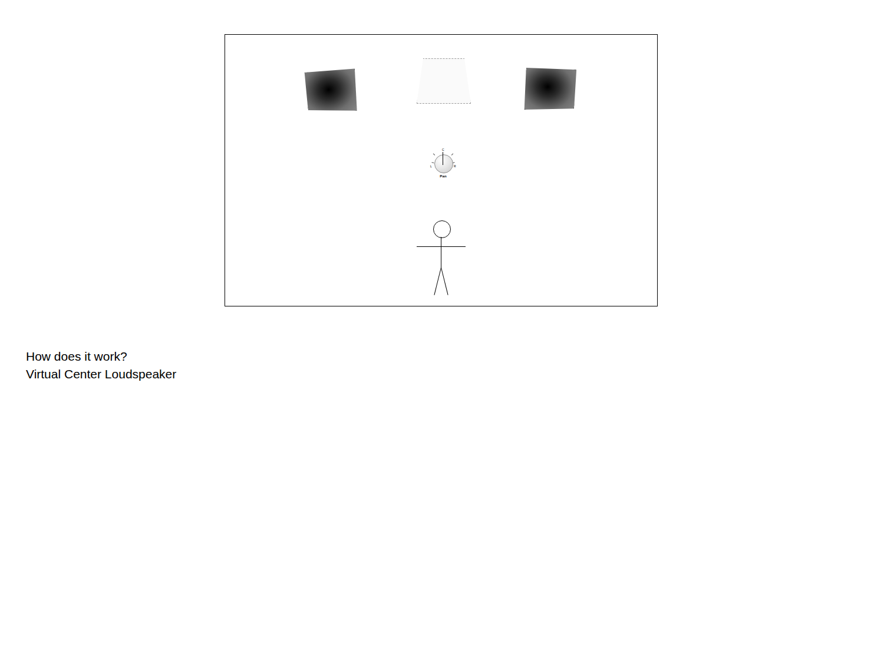C L R
Pan
How does it work?
Virtual Center Loudspeaker